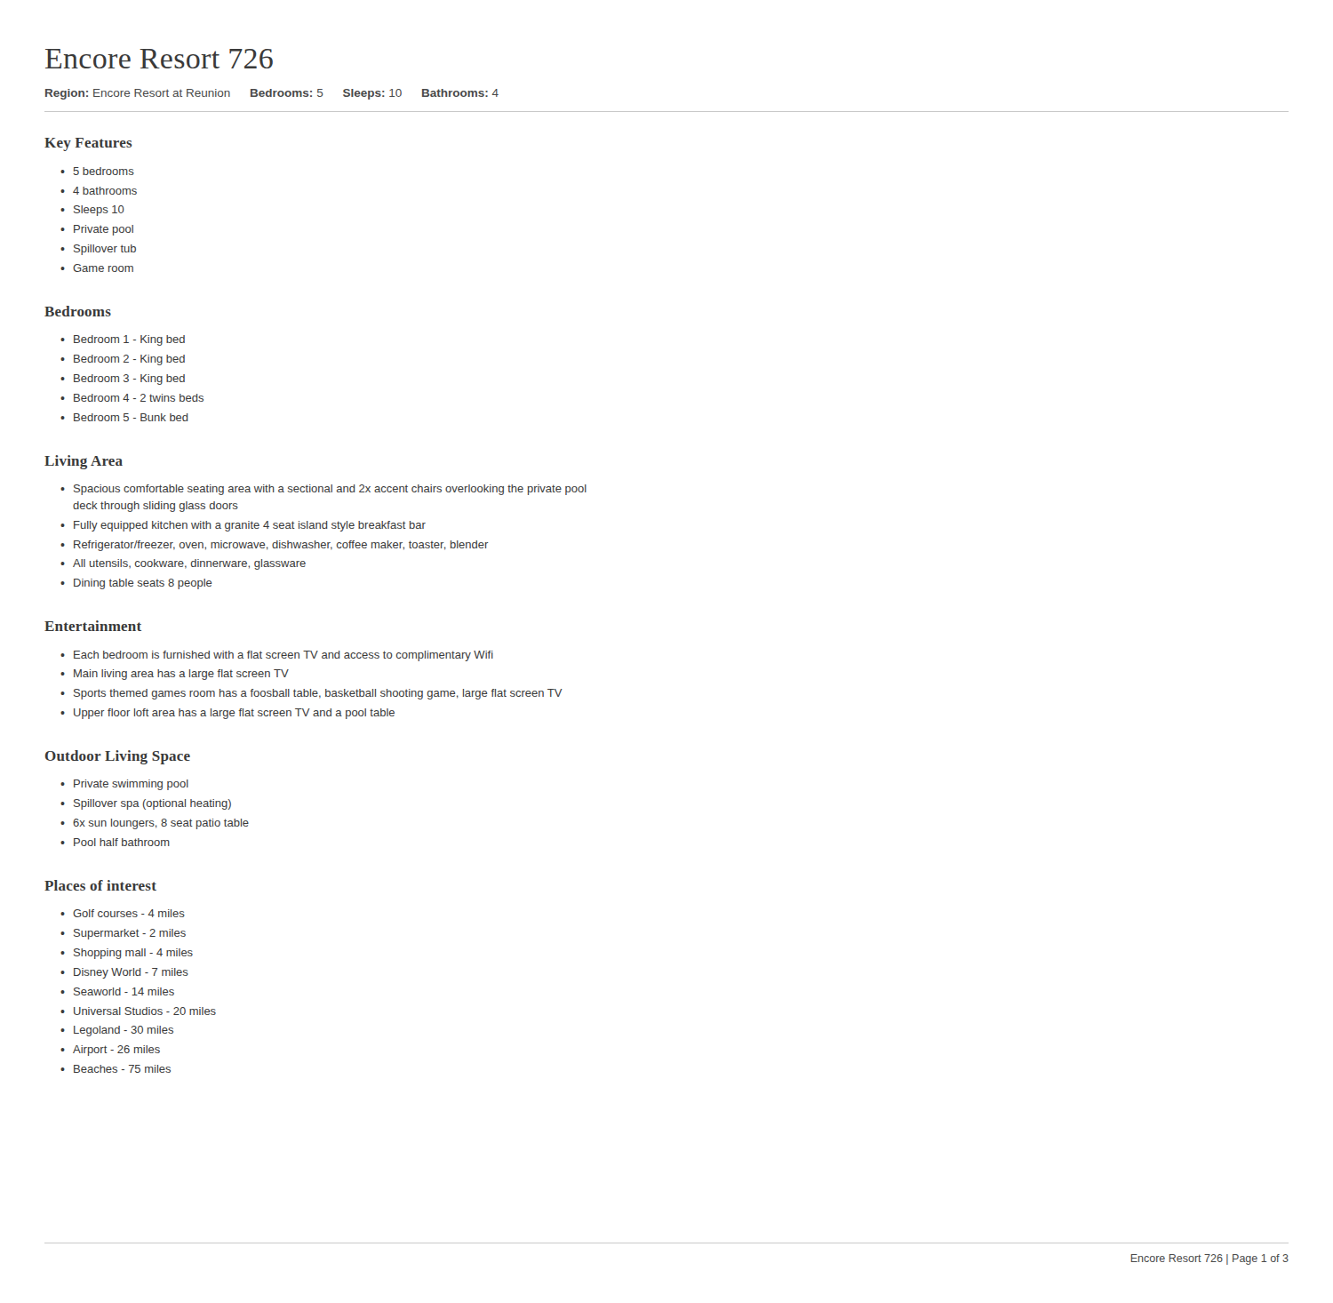Encore Resort 726
Region: Encore Resort at Reunion Bedrooms: 5 Sleeps: 10 Bathrooms: 4
Key Features
5 bedrooms
4 bathrooms
Sleeps 10
Private pool
Spillover tub
Game room
Bedrooms
Bedroom 1 - King bed
Bedroom 2 - King bed
Bedroom 3 - King bed
Bedroom 4 - 2 twins beds
Bedroom 5 - Bunk bed
Living Area
Spacious comfortable seating area with a sectional and 2x accent chairs overlooking the private pool deck through sliding glass doors
Fully equipped kitchen with a granite 4 seat island style breakfast bar
Refrigerator/freezer, oven, microwave, dishwasher, coffee maker, toaster, blender
All utensils, cookware, dinnerware, glassware
Dining table seats 8 people
Entertainment
Each bedroom is furnished with a flat screen TV and access to complimentary Wifi
Main living area has a large flat screen TV
Sports themed games room has a foosball table, basketball shooting game, large flat screen TV
Upper floor loft area has a large flat screen TV and a pool table
Outdoor Living Space
Private swimming pool
Spillover spa (optional heating)
6x sun loungers, 8 seat patio table
Pool half bathroom
Places of interest
Golf courses - 4 miles
Supermarket - 2 miles
Shopping mall - 4 miles
Disney World - 7 miles
Seaworld - 14 miles
Universal Studios - 20 miles
Legoland - 30 miles
Airport - 26 miles
Beaches - 75 miles
Encore Resort 726 | Page 1 of 3